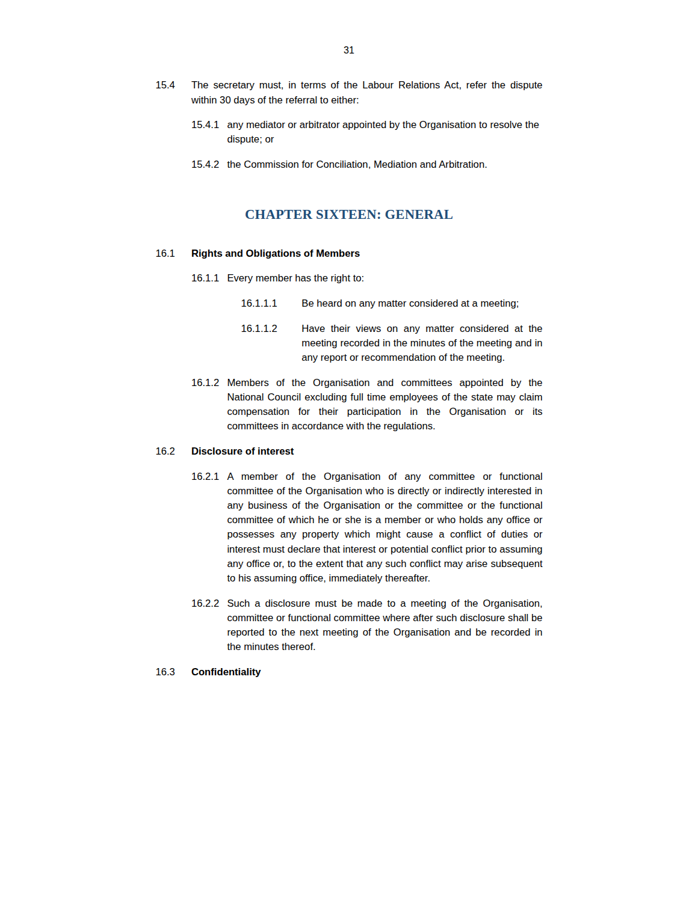31
15.4
The secretary must, in terms of the Labour Relations Act, refer the dispute within 30 days of the referral to either:
15.4.1
any mediator or arbitrator appointed by the Organisation to resolve the dispute; or
15.4.2
the Commission for Conciliation, Mediation and Arbitration.
CHAPTER SIXTEEN: GENERAL
16.1
Rights and Obligations of Members
16.1.1
Every member has the right to:
16.1.1.1
Be heard on any matter considered at a meeting;
16.1.1.2
Have their views on any matter considered at the meeting recorded in the minutes of the meeting and in any report or recommendation of the meeting.
16.1.2
Members of the Organisation and committees appointed by the National Council excluding full time employees of the state may claim compensation for their participation in the Organisation or its committees in accordance with the regulations.
16.2
Disclosure of interest
16.2.1
A member of the Organisation of any committee or functional committee of the Organisation who is directly or indirectly interested in any business of the Organisation or the committee or the functional committee of which he or she is a member or who holds any office or possesses any property which might cause a conflict of duties or interest must declare that interest or potential conflict prior to assuming any office or, to the extent that any such conflict may arise subsequent to his assuming office, immediately thereafter.
16.2.2
Such a disclosure must be made to a meeting of the Organisation, committee or functional committee where after such disclosure shall be reported to the next meeting of the Organisation and be recorded in the minutes thereof.
16.3
Confidentiality